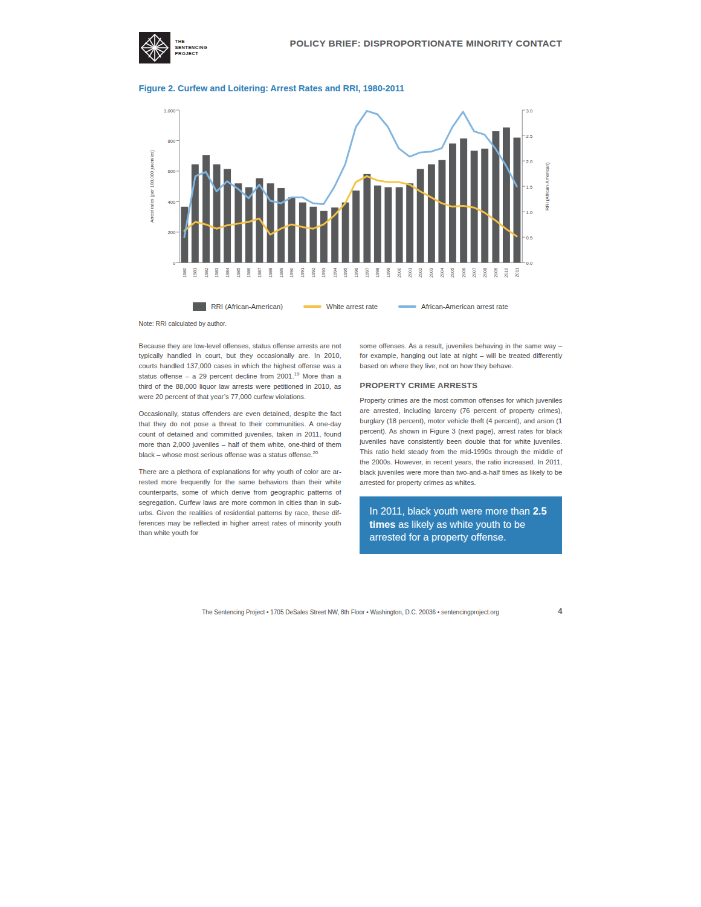THE
SENTENCING
PROJECT
Policy Brief: Disproportionate Minority Contact
Figure 2. Curfew and Loitering: Arrest Rates and RRI, 1980-2011
1,000 800 600 400 200 0 3.0 2.5 2.0 1.5 1.0 0.5 0.0 1980 1981 1982 1983 1984 1985 1986 1987 1988 1989 1990 1991 1992 1993 1994 1995 1996 1997 1998 1999 2000 2001 2002 2003 2004 2005 2006 2007 2008 2009 2010 2011 Arrest rates (per 100,000 juveniles) RRI (African-American)
RRI (African-American)
White arrest rate
African-American arrest rate
Note: RRI calculated by author.
Because they are low-level offenses, status offense arrests are not typically handled in court, but they occasionally are. In 2010, courts handled 137,000 cases in which the highest offense was a status offense – a 29 percent decline from 2001.19 More than a third of the 88,000 liquor law arrests were petitioned in 2010, as were 20 percent of that year’s 77,000 curfew violations.
Occasionally, status offenders are even detained, despite the fact that they do not pose a threat to their communities. A one-day count of detained and committed juveniles, taken in 2011, found more than 2,000 juveniles – half of them white, one-third of them black – whose most serious offense was a status offense.20
There are a plethora of explanations for why youth of color are arrested more frequently for the same behaviors than their white counterparts, some of which derive from geographic patterns of segregation. Curfew laws are more common in cities than in suburbs. Given the realities of residential patterns by race, these differences may be reflected in higher arrest rates of minority youth than white youth for
some offenses. As a result, juveniles behaving in the same way – for example, hanging out late at night – will be treated differently based on where they live, not on how they behave.
Property Crime Arrests
Property crimes are the most common offenses for which juveniles are arrested, including larceny (76 percent of property crimes), burglary (18 percent), motor vehicle theft (4 percent), and arson (1 percent). As shown in Figure 3 (next page), arrest rates for black juveniles have consistently been double that for white juveniles. This ratio held steady from the mid-1990s through the middle of the 2000s. However, in recent years, the ratio increased. In 2011, black juveniles were more than two-and-a-half times as likely to be arrested for property crimes as whites.
In 2011, black youth were more than 2.5 times as likely as white youth to be arrested for a property offense.
The Sentencing Project • 1705 DeSales Street NW, 8th Floor • Washington, D.C. 20036 • sentencingproject.org
4